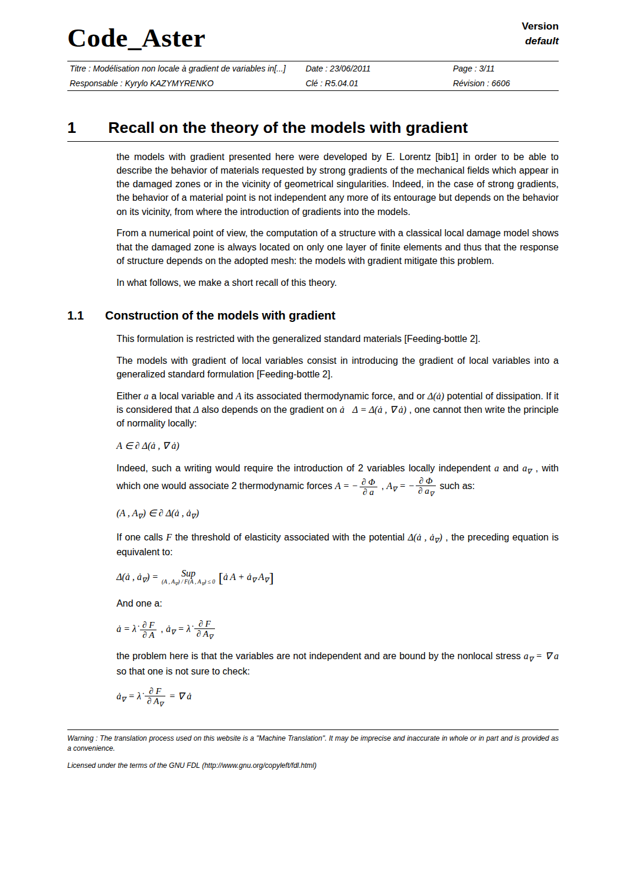Code_Aster
Version
default
| Titre : Modélisation non locale à gradient de variables in[...] | Date : 23/06/2011 | Page : 3/11 |
| Responsable : Kyrylo KAZYMYRENKO | Clé : R5.04.01 | Révision : 6606 |
1 Recall on the theory of the models with gradient
the models with gradient presented here were developed by E. Lorentz [bib1] in order to be able to describe the behavior of materials requested by strong gradients of the mechanical fields which appear in the damaged zones or in the vicinity of geometrical singularities. Indeed, in the case of strong gradients, the behavior of a material point is not independent any more of its entourage but depends on the behavior on its vicinity, from where the introduction of gradients into the models.
From a numerical point of view, the computation of a structure with a classical local damage model shows that the damaged zone is always located on only one layer of finite elements and thus that the response of structure depends on the adopted mesh: the models with gradient mitigate this problem.
In what follows, we make a short recall of this theory.
1.1 Construction of the models with gradient
This formulation is restricted with the generalized standard materials [Feeding-bottle 2].
The models with gradient of local variables consist in introducing the gradient of local variables into a generalized standard formulation [Feeding-bottle 2].
Either a a local variable and A its associated thermodynamic force, and or Δ(ȧ) potential of dissipation. If it is considered that Δ also depends on the gradient on ȧ Δ = Δ(ȧ , ∇ ȧ) , one cannot then write the principle of normality locally:
A ∈ ∂ Δ(ȧ , ∇ ȧ)
Indeed, such a writing would require the introduction of 2 variables locally independent a and a∇ , with which one would associate 2 thermodynamic forces A = −∂ Φ∂ a , A∇ = −∂ Φ∂ a∇ such as:
(A , A∇) ∈ ∂ Δ(ȧ , ȧ∇)
If one calls F the threshold of elasticity associated with the potential Δ(ȧ , ȧ∇) , the preceding equation is equivalent to:
Δ(ȧ , ȧ∇) = Sup(A , A∇) / F(A , A∇) ≤ 0 [ȧ A + ȧ∇ A∇]
And one a:
ȧ = λ̇ ∂ F∂ A , ȧ∇ = λ̇ ∂ F∂ A∇
the problem here is that the variables are not independent and are bound by the nonlocal stress a∇ = ∇ a so that one is not sure to check:
ȧ∇ = λ̇ ∂ F∂ A∇ = ∇ ȧ
Warning : The translation process used on this website is a "Machine Translation". It may be imprecise and inaccurate in whole or in part and is provided as a convenience.
Licensed under the terms of the GNU FDL (http://www.gnu.org/copyleft/fdl.html)